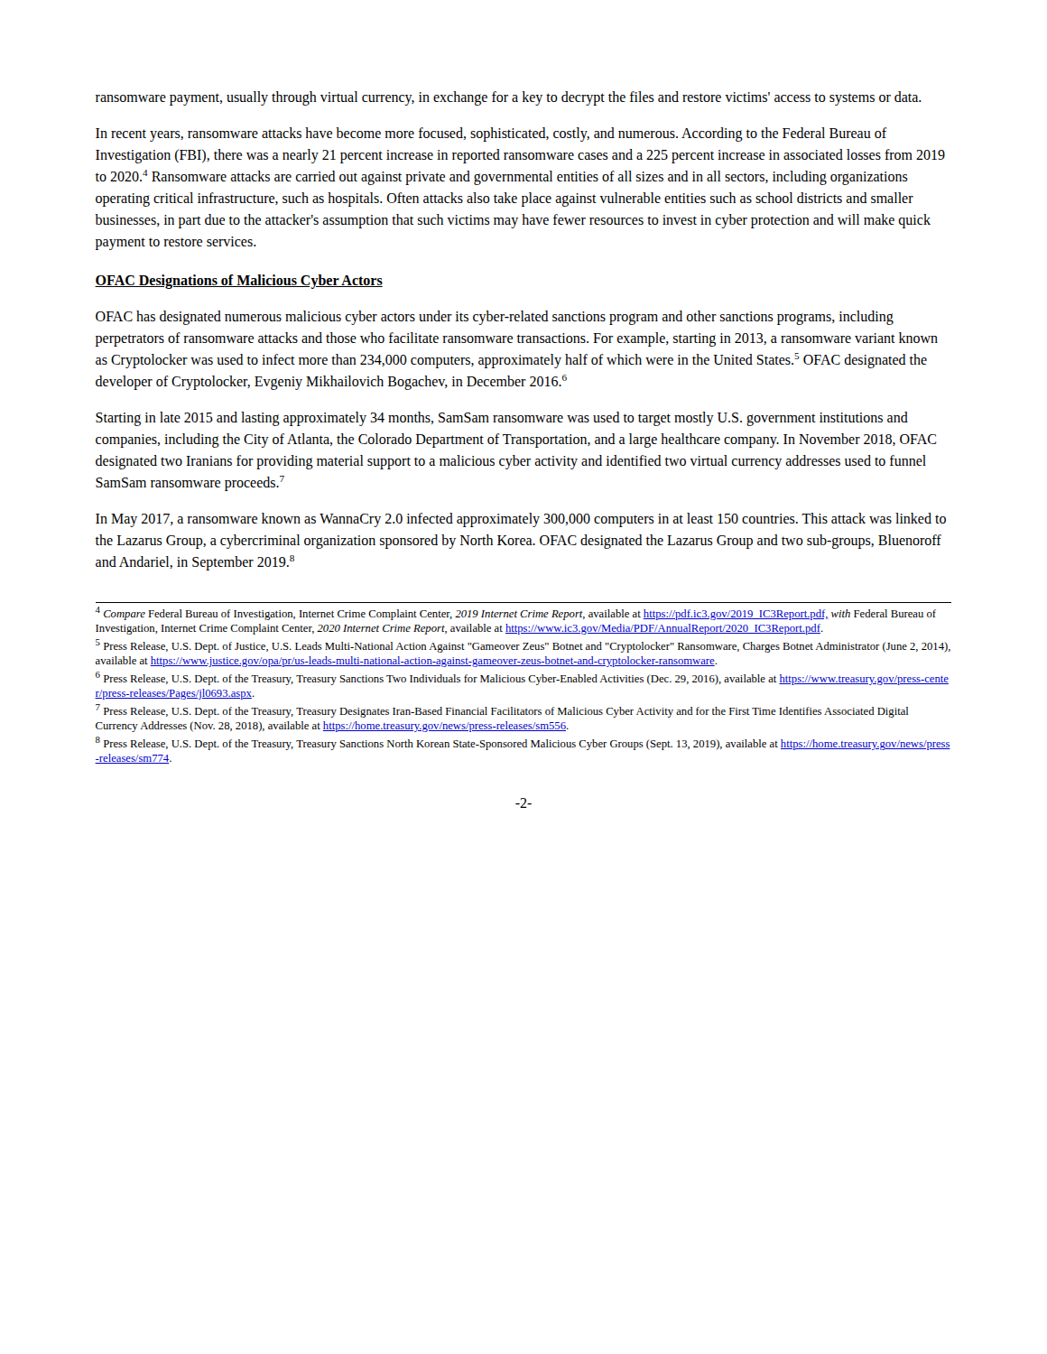ransomware payment, usually through virtual currency, in exchange for a key to decrypt the files and restore victims' access to systems or data.
In recent years, ransomware attacks have become more focused, sophisticated, costly, and numerous. According to the Federal Bureau of Investigation (FBI), there was a nearly 21 percent increase in reported ransomware cases and a 225 percent increase in associated losses from 2019 to 2020.4 Ransomware attacks are carried out against private and governmental entities of all sizes and in all sectors, including organizations operating critical infrastructure, such as hospitals. Often attacks also take place against vulnerable entities such as school districts and smaller businesses, in part due to the attacker's assumption that such victims may have fewer resources to invest in cyber protection and will make quick payment to restore services.
OFAC Designations of Malicious Cyber Actors
OFAC has designated numerous malicious cyber actors under its cyber-related sanctions program and other sanctions programs, including perpetrators of ransomware attacks and those who facilitate ransomware transactions. For example, starting in 2013, a ransomware variant known as Cryptolocker was used to infect more than 234,000 computers, approximately half of which were in the United States.5 OFAC designated the developer of Cryptolocker, Evgeniy Mikhailovich Bogachev, in December 2016.6
Starting in late 2015 and lasting approximately 34 months, SamSam ransomware was used to target mostly U.S. government institutions and companies, including the City of Atlanta, the Colorado Department of Transportation, and a large healthcare company. In November 2018, OFAC designated two Iranians for providing material support to a malicious cyber activity and identified two virtual currency addresses used to funnel SamSam ransomware proceeds.7
In May 2017, a ransomware known as WannaCry 2.0 infected approximately 300,000 computers in at least 150 countries. This attack was linked to the Lazarus Group, a cybercriminal organization sponsored by North Korea. OFAC designated the Lazarus Group and two sub-groups, Bluenoroff and Andariel, in September 2019.8
4 Compare Federal Bureau of Investigation, Internet Crime Complaint Center, 2019 Internet Crime Report, available at https://pdf.ic3.gov/2019_IC3Report.pdf, with Federal Bureau of Investigation, Internet Crime Complaint Center, 2020 Internet Crime Report, available at https://www.ic3.gov/Media/PDF/AnnualReport/2020_IC3Report.pdf.
5 Press Release, U.S. Dept. of Justice, U.S. Leads Multi-National Action Against "Gameover Zeus" Botnet and "Cryptolocker" Ransomware, Charges Botnet Administrator (June 2, 2014), available at https://www.justice.gov/opa/pr/us-leads-multi-national-action-against-gameover-zeus-botnet-and-cryptolocker-ransomware.
6 Press Release, U.S. Dept. of the Treasury, Treasury Sanctions Two Individuals for Malicious Cyber-Enabled Activities (Dec. 29, 2016), available at https://www.treasury.gov/press-center/press-releases/Pages/jl0693.aspx.
7 Press Release, U.S. Dept. of the Treasury, Treasury Designates Iran-Based Financial Facilitators of Malicious Cyber Activity and for the First Time Identifies Associated Digital Currency Addresses (Nov. 28, 2018), available at https://home.treasury.gov/news/press-releases/sm556.
8 Press Release, U.S. Dept. of the Treasury, Treasury Sanctions North Korean State-Sponsored Malicious Cyber Groups (Sept. 13, 2019), available at https://home.treasury.gov/news/press-releases/sm774.
-2-